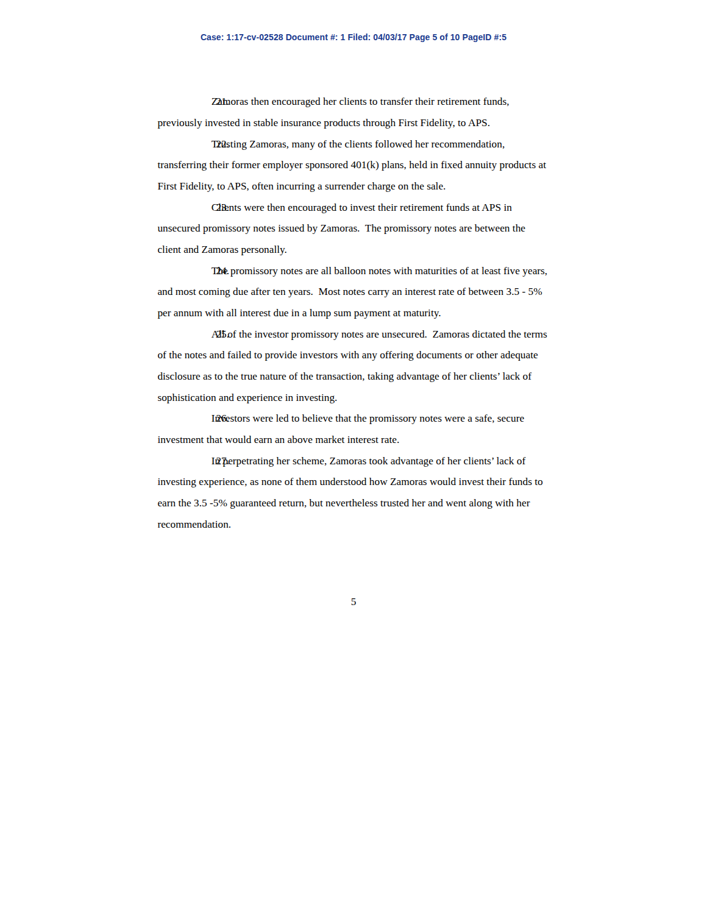Case: 1:17-cv-02528 Document #: 1 Filed: 04/03/17 Page 5 of 10 PageID #:5
21. Zamoras then encouraged her clients to transfer their retirement funds, previously invested in stable insurance products through First Fidelity, to APS.
22. Trusting Zamoras, many of the clients followed her recommendation, transferring their former employer sponsored 401(k) plans, held in fixed annuity products at First Fidelity, to APS, often incurring a surrender charge on the sale.
23. Clients were then encouraged to invest their retirement funds at APS in unsecured promissory notes issued by Zamoras. The promissory notes are between the client and Zamoras personally.
24. The promissory notes are all balloon notes with maturities of at least five years, and most coming due after ten years. Most notes carry an interest rate of between 3.5 - 5% per annum with all interest due in a lump sum payment at maturity.
25. All of the investor promissory notes are unsecured. Zamoras dictated the terms of the notes and failed to provide investors with any offering documents or other adequate disclosure as to the true nature of the transaction, taking advantage of her clients’ lack of sophistication and experience in investing.
26. Investors were led to believe that the promissory notes were a safe, secure investment that would earn an above market interest rate.
27. In perpetrating her scheme, Zamoras took advantage of her clients’ lack of investing experience, as none of them understood how Zamoras would invest their funds to earn the 3.5 -5% guaranteed return, but nevertheless trusted her and went along with her recommendation.
5